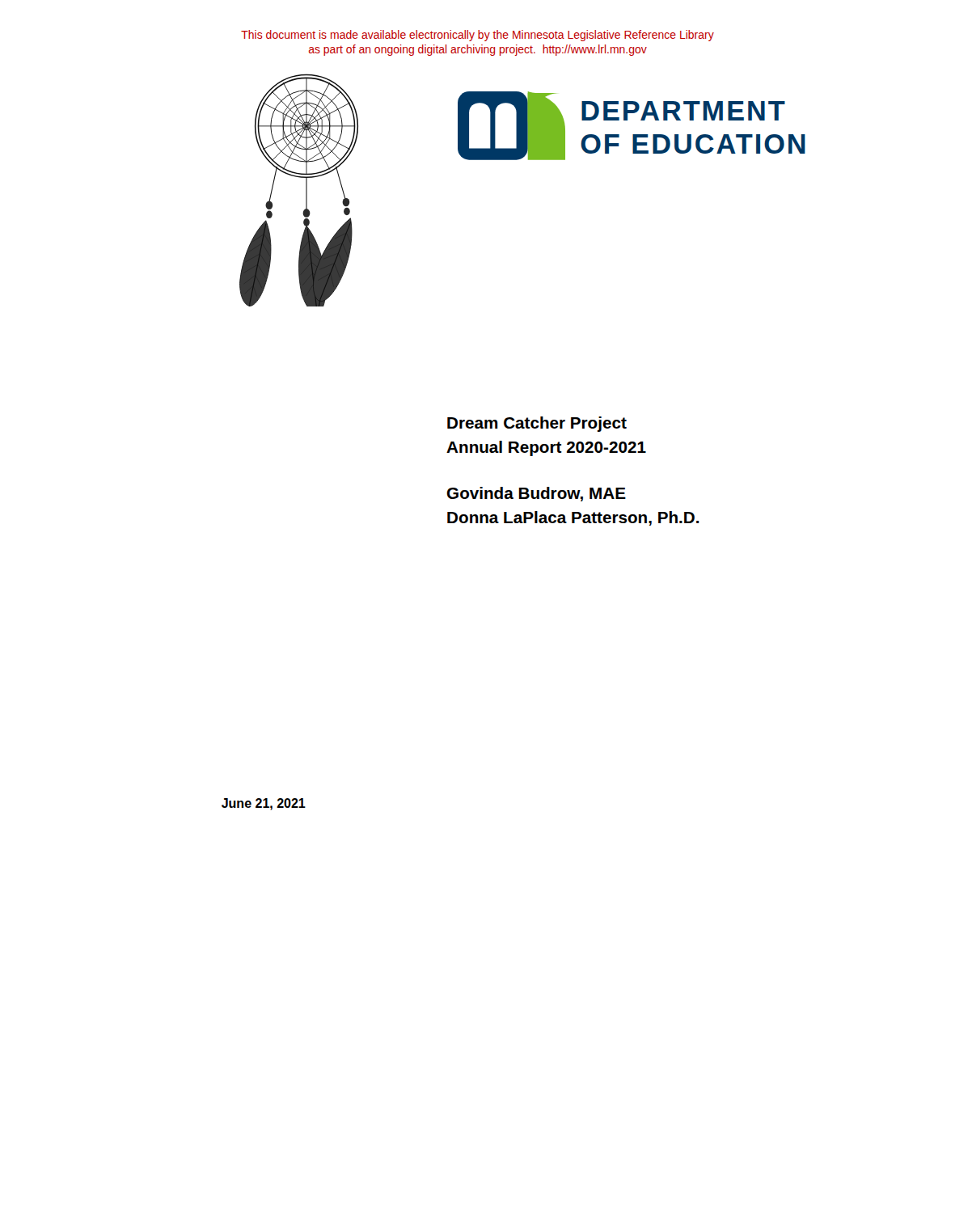This document is made available electronically by the Minnesota Legislative Reference Library
as part of an ongoing digital archiving project. http://www.lrl.mn.gov
DEPARTMENT OF EDUCATION
Dream Catcher Project
Annual Report 2020-2021
Govinda Budrow, MAE
Donna LaPlaca Patterson, Ph.D.
June 21, 2021